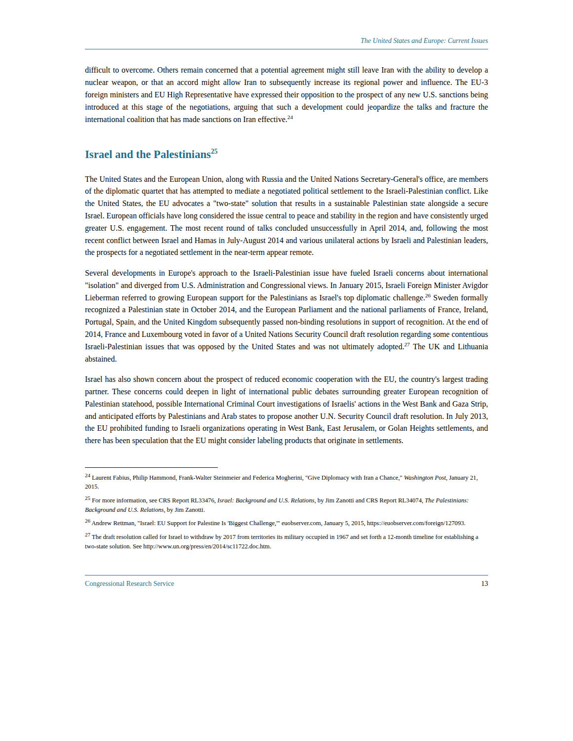The United States and Europe: Current Issues
difficult to overcome. Others remain concerned that a potential agreement might still leave Iran with the ability to develop a nuclear weapon, or that an accord might allow Iran to subsequently increase its regional power and influence. The EU-3 foreign ministers and EU High Representative have expressed their opposition to the prospect of any new U.S. sanctions being introduced at this stage of the negotiations, arguing that such a development could jeopardize the talks and fracture the international coalition that has made sanctions on Iran effective.24
Israel and the Palestinians25
The United States and the European Union, along with Russia and the United Nations Secretary-General's office, are members of the diplomatic quartet that has attempted to mediate a negotiated political settlement to the Israeli-Palestinian conflict. Like the United States, the EU advocates a "two-state" solution that results in a sustainable Palestinian state alongside a secure Israel. European officials have long considered the issue central to peace and stability in the region and have consistently urged greater U.S. engagement. The most recent round of talks concluded unsuccessfully in April 2014, and, following the most recent conflict between Israel and Hamas in July-August 2014 and various unilateral actions by Israeli and Palestinian leaders, the prospects for a negotiated settlement in the near-term appear remote.
Several developments in Europe's approach to the Israeli-Palestinian issue have fueled Israeli concerns about international "isolation" and diverged from U.S. Administration and Congressional views. In January 2015, Israeli Foreign Minister Avigdor Lieberman referred to growing European support for the Palestinians as Israel's top diplomatic challenge.26 Sweden formally recognized a Palestinian state in October 2014, and the European Parliament and the national parliaments of France, Ireland, Portugal, Spain, and the United Kingdom subsequently passed non-binding resolutions in support of recognition. At the end of 2014, France and Luxembourg voted in favor of a United Nations Security Council draft resolution regarding some contentious Israeli-Palestinian issues that was opposed by the United States and was not ultimately adopted.27 The UK and Lithuania abstained.
Israel has also shown concern about the prospect of reduced economic cooperation with the EU, the country's largest trading partner. These concerns could deepen in light of international public debates surrounding greater European recognition of Palestinian statehood, possible International Criminal Court investigations of Israelis' actions in the West Bank and Gaza Strip, and anticipated efforts by Palestinians and Arab states to propose another U.N. Security Council draft resolution. In July 2013, the EU prohibited funding to Israeli organizations operating in West Bank, East Jerusalem, or Golan Heights settlements, and there has been speculation that the EU might consider labeling products that originate in settlements.
24 Laurent Fabius, Philip Hammond, Frank-Walter Steinmeier and Federica Mogherini, "Give Diplomacy with Iran a Chance," Washington Post, January 21, 2015.
25 For more information, see CRS Report RL33476, Israel: Background and U.S. Relations, by Jim Zanotti and CRS Report RL34074, The Palestinians: Background and U.S. Relations, by Jim Zanotti.
26 Andrew Rettman, "Israel: EU Support for Palestine Is 'Biggest Challenge,'" euobserver.com, January 5, 2015, https://euobserver.com/foreign/127093.
27 The draft resolution called for Israel to withdraw by 2017 from territories its military occupied in 1967 and set forth a 12-month timeline for establishing a two-state solution. See http://www.un.org/press/en/2014/sc11722.doc.htm.
Congressional Research Service 13